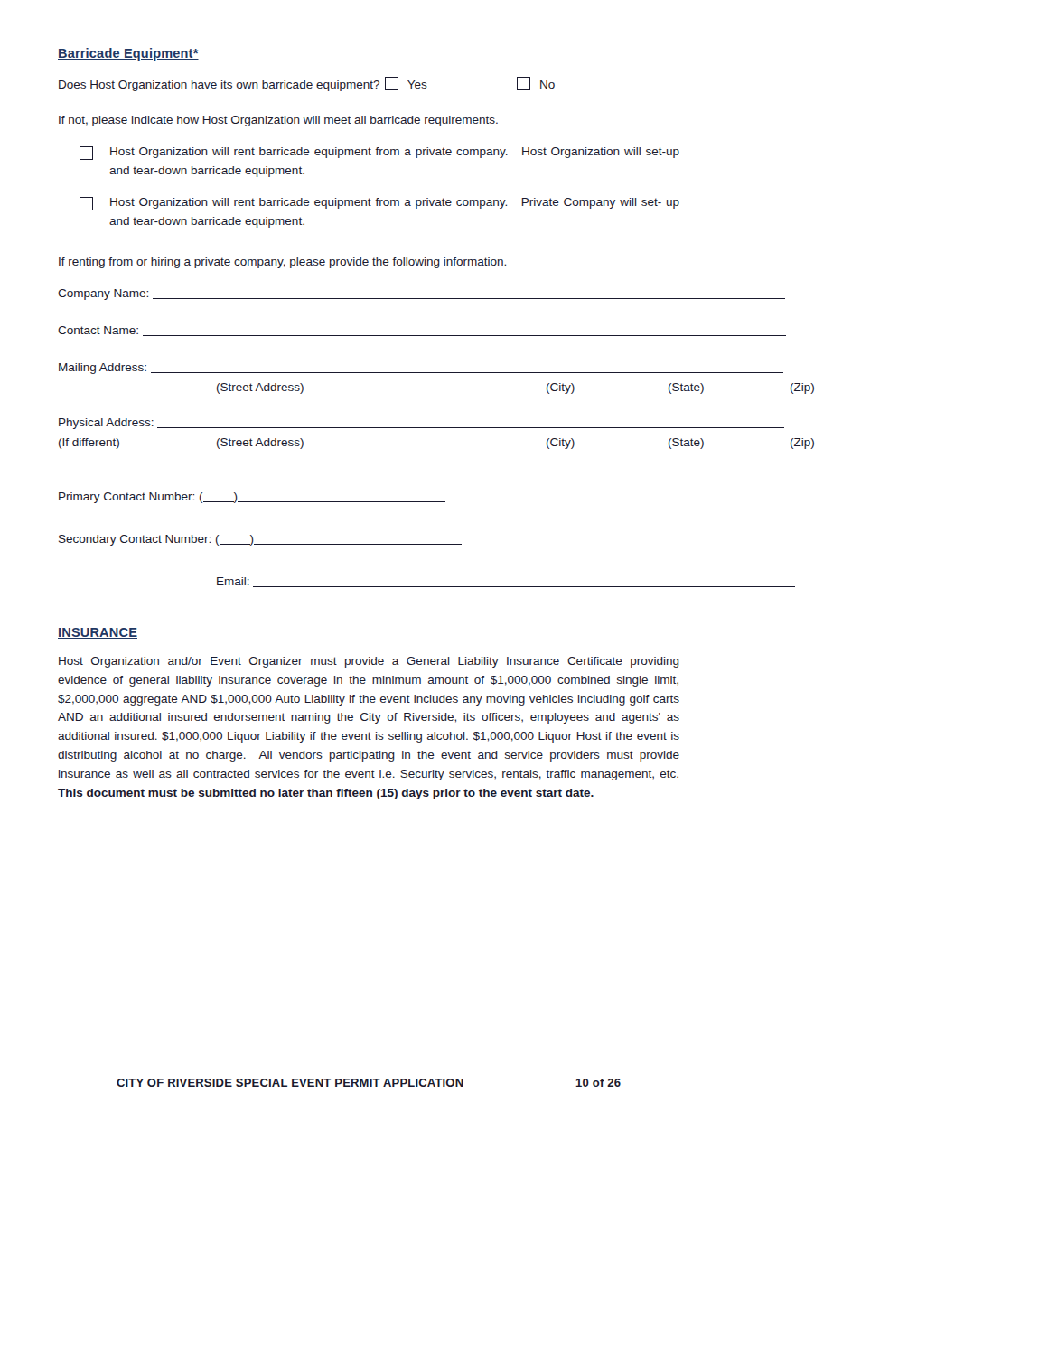Barricade Equipment*
Does Host Organization have its own barricade equipment? Yes No
If not, please indicate how Host Organization will meet all barricade requirements.
Host Organization will rent barricade equipment from a private company. Host Organization will set-up and tear-down barricade equipment.
Host Organization will rent barricade equipment from a private company. Private Company will set- up and tear-down barricade equipment.
If renting from or hiring a private company, please provide the following information.
Company Name:
Contact Name:
Mailing Address:
(Street Address) (City) (State) (Zip)
Physical Address:
(If different) (Street Address) (City) (State) (Zip)
Primary Contact Number: ( )
Secondary Contact Number: ( )
Email:
INSURANCE
Host Organization and/or Event Organizer must provide a General Liability Insurance Certificate providing evidence of general liability insurance coverage in the minimum amount of $1,000,000 combined single limit, $2,000,000 aggregate AND $1,000,000 Auto Liability if the event includes any moving vehicles including golf carts AND an additional insured endorsement naming the City of Riverside, its officers, employees and agents' as additional insured. $1,000,000 Liquor Liability if the event is selling alcohol. $1,000,000 Liquor Host if the event is distributing alcohol at no charge. All vendors participating in the event and service providers must provide insurance as well as all contracted services for the event i.e. Security services, rentals, traffic management, etc. This document must be submitted no later than fifteen (15) days prior to the event start date.
CITY OF RIVERSIDE SPECIAL EVENT PERMIT APPLICATION 10 of 26